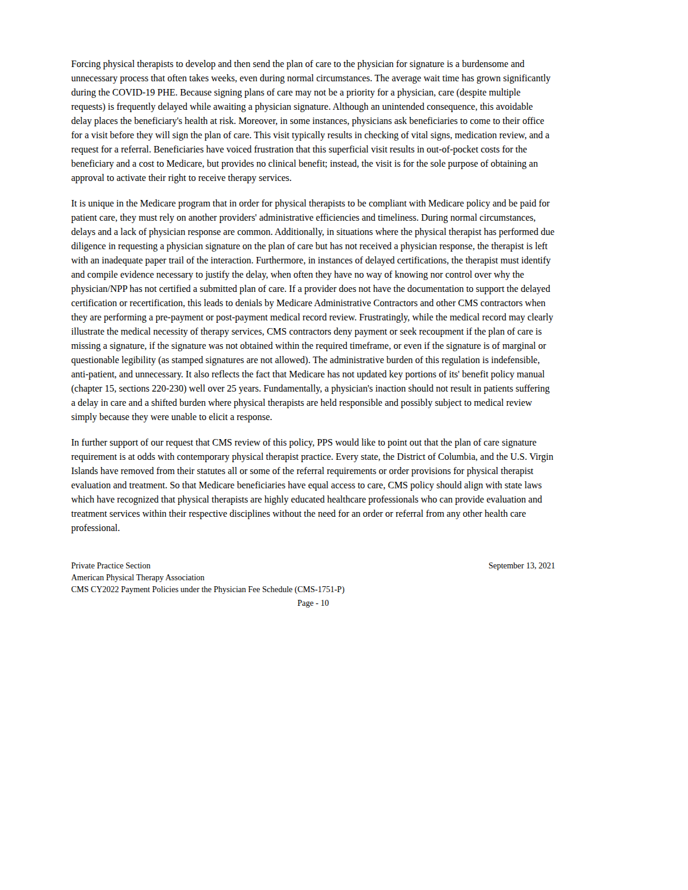Forcing physical therapists to develop and then send the plan of care to the physician for signature is a burdensome and unnecessary process that often takes weeks, even during normal circumstances. The average wait time has grown significantly during the COVID-19 PHE. Because signing plans of care may not be a priority for a physician, care (despite multiple requests) is frequently delayed while awaiting a physician signature. Although an unintended consequence, this avoidable delay places the beneficiary's health at risk. Moreover, in some instances, physicians ask beneficiaries to come to their office for a visit before they will sign the plan of care. This visit typically results in checking of vital signs, medication review, and a request for a referral. Beneficiaries have voiced frustration that this superficial visit results in out-of-pocket costs for the beneficiary and a cost to Medicare, but provides no clinical benefit; instead, the visit is for the sole purpose of obtaining an approval to activate their right to receive therapy services.
It is unique in the Medicare program that in order for physical therapists to be compliant with Medicare policy and be paid for patient care, they must rely on another providers' administrative efficiencies and timeliness. During normal circumstances, delays and a lack of physician response are common. Additionally, in situations where the physical therapist has performed due diligence in requesting a physician signature on the plan of care but has not received a physician response, the therapist is left with an inadequate paper trail of the interaction. Furthermore, in instances of delayed certifications, the therapist must identify and compile evidence necessary to justify the delay, when often they have no way of knowing nor control over why the physician/NPP has not certified a submitted plan of care. If a provider does not have the documentation to support the delayed certification or recertification, this leads to denials by Medicare Administrative Contractors and other CMS contractors when they are performing a pre-payment or post-payment medical record review. Frustratingly, while the medical record may clearly illustrate the medical necessity of therapy services, CMS contractors deny payment or seek recoupment if the plan of care is missing a signature, if the signature was not obtained within the required timeframe, or even if the signature is of marginal or questionable legibility (as stamped signatures are not allowed). The administrative burden of this regulation is indefensible, anti-patient, and unnecessary. It also reflects the fact that Medicare has not updated key portions of its' benefit policy manual (chapter 15, sections 220-230) well over 25 years. Fundamentally, a physician's inaction should not result in patients suffering a delay in care and a shifted burden where physical therapists are held responsible and possibly subject to medical review simply because they were unable to elicit a response.
In further support of our request that CMS review of this policy, PPS would like to point out that the plan of care signature requirement is at odds with contemporary physical therapist practice. Every state, the District of Columbia, and the U.S. Virgin Islands have removed from their statutes all or some of the referral requirements or order provisions for physical therapist evaluation and treatment. So that Medicare beneficiaries have equal access to care, CMS policy should align with state laws which have recognized that physical therapists are highly educated healthcare professionals who can provide evaluation and treatment services within their respective disciplines without the need for an order or referral from any other health care professional.
Private Practice Section September 13, 2021
American Physical Therapy Association
CMS CY2022 Payment Policies under the Physician Fee Schedule (CMS-1751-P)
Page - 10